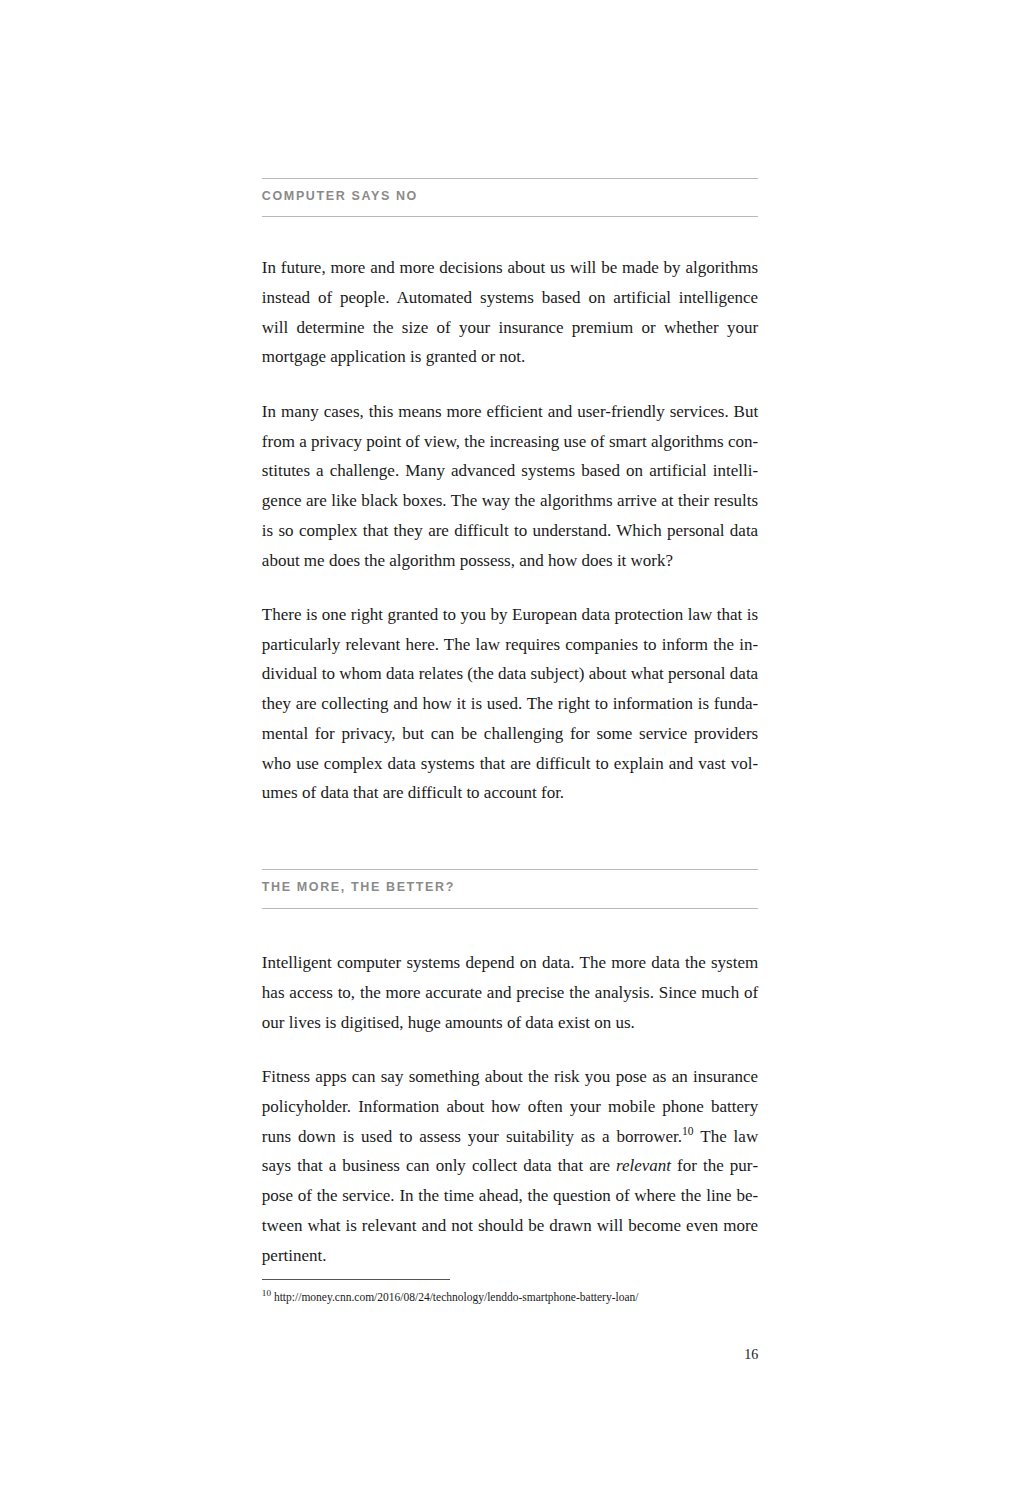Computer says no
In future, more and more decisions about us will be made by algorithms instead of people. Automated systems based on artificial intelligence will determine the size of your insurance premium or whether your mortgage application is granted or not.
In many cases, this means more efficient and user-friendly services. But from a privacy point of view, the increasing use of smart algorithms constitutes a challenge. Many advanced systems based on artificial intelligence are like black boxes. The way the algorithms arrive at their results is so complex that they are difficult to understand. Which personal data about me does the algorithm possess, and how does it work?
There is one right granted to you by European data protection law that is particularly relevant here. The law requires companies to inform the individual to whom data relates (the data subject) about what personal data they are collecting and how it is used. The right to information is fundamental for privacy, but can be challenging for some service providers who use complex data systems that are difficult to explain and vast volumes of data that are difficult to account for.
The more, the better?
Intelligent computer systems depend on data. The more data the system has access to, the more accurate and precise the analysis. Since much of our lives is digitised, huge amounts of data exist on us.
Fitness apps can say something about the risk you pose as an insurance policyholder. Information about how often your mobile phone battery runs down is used to assess your suitability as a borrower.10 The law says that a business can only collect data that are relevant for the purpose of the service. In the time ahead, the question of where the line between what is relevant and not should be drawn will become even more pertinent.
10 http://money.cnn.com/2016/08/24/technology/lenddo-smartphone-battery-loan/
16